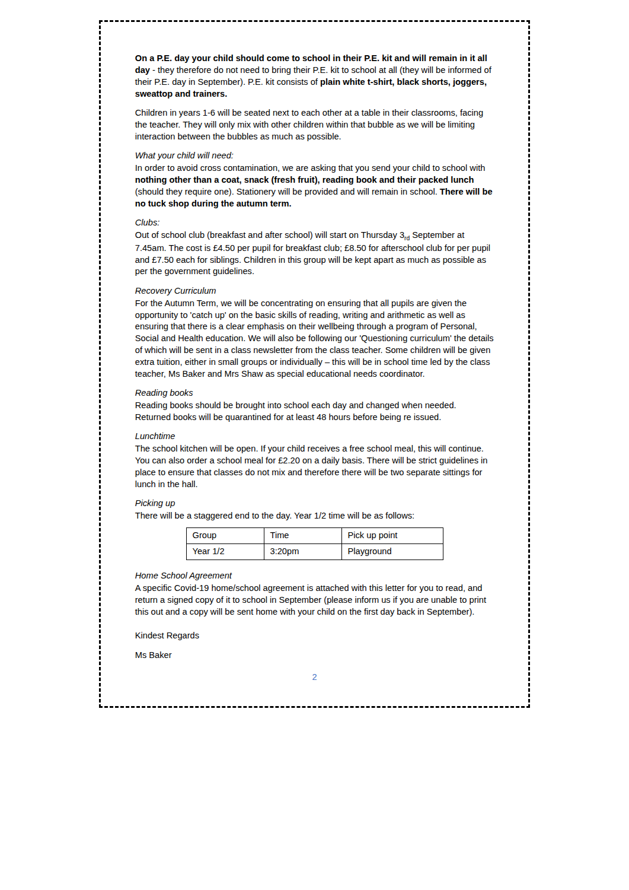On a P.E. day your child should come to school in their P.E. kit and will remain in it all day - they therefore do not need to bring their P.E. kit to school at all (they will be informed of their P.E. day in September). P.E. kit consists of plain white t-shirt, black shorts, joggers, sweattop and trainers.
Children in years 1-6 will be seated next to each other at a table in their classrooms, facing the teacher. They will only mix with other children within that bubble as we will be limiting interaction between the bubbles as much as possible.
What your child will need:
In order to avoid cross contamination, we are asking that you send your child to school with nothing other than a coat, snack (fresh fruit), reading book and their packed lunch (should they require one). Stationery will be provided and will remain in school. There will be no tuck shop during the autumn term.
Clubs:
Out of school club (breakfast and after school) will start on Thursday 3rd September at 7.45am. The cost is £4.50 per pupil for breakfast club; £8.50 for afterschool club for per pupil and £7.50 each for siblings. Children in this group will be kept apart as much as possible as per the government guidelines.
Recovery Curriculum
For the Autumn Term, we will be concentrating on ensuring that all pupils are given the opportunity to 'catch up' on the basic skills of reading, writing and arithmetic as well as ensuring that there is a clear emphasis on their wellbeing through a program of Personal, Social and Health education. We will also be following our 'Questioning curriculum' the details of which will be sent in a class newsletter from the class teacher. Some children will be given extra tuition, either in small groups or individually – this will be in school time led by the class teacher, Ms Baker and Mrs Shaw as special educational needs coordinator.
Reading books
Reading books should be brought into school each day and changed when needed. Returned books will be quarantined for at least 48 hours before being re issued.
Lunchtime
The school kitchen will be open. If your child receives a free school meal, this will continue. You can also order a school meal for £2.20 on a daily basis. There will be strict guidelines in place to ensure that classes do not mix and therefore there will be two separate sittings for lunch in the hall.
Picking up
There will be a staggered end to the day. Year 1/2 time will be as follows:
| Group | Time | Pick up point |
| Year 1/2 | 3:20pm | Playground |
Home School Agreement
A specific Covid-19 home/school agreement is attached with this letter for you to read, and return a signed copy of it to school in September (please inform us if you are unable to print this out and a copy will be sent home with your child on the first day back in September).
Kindest Regards
Ms Baker
2